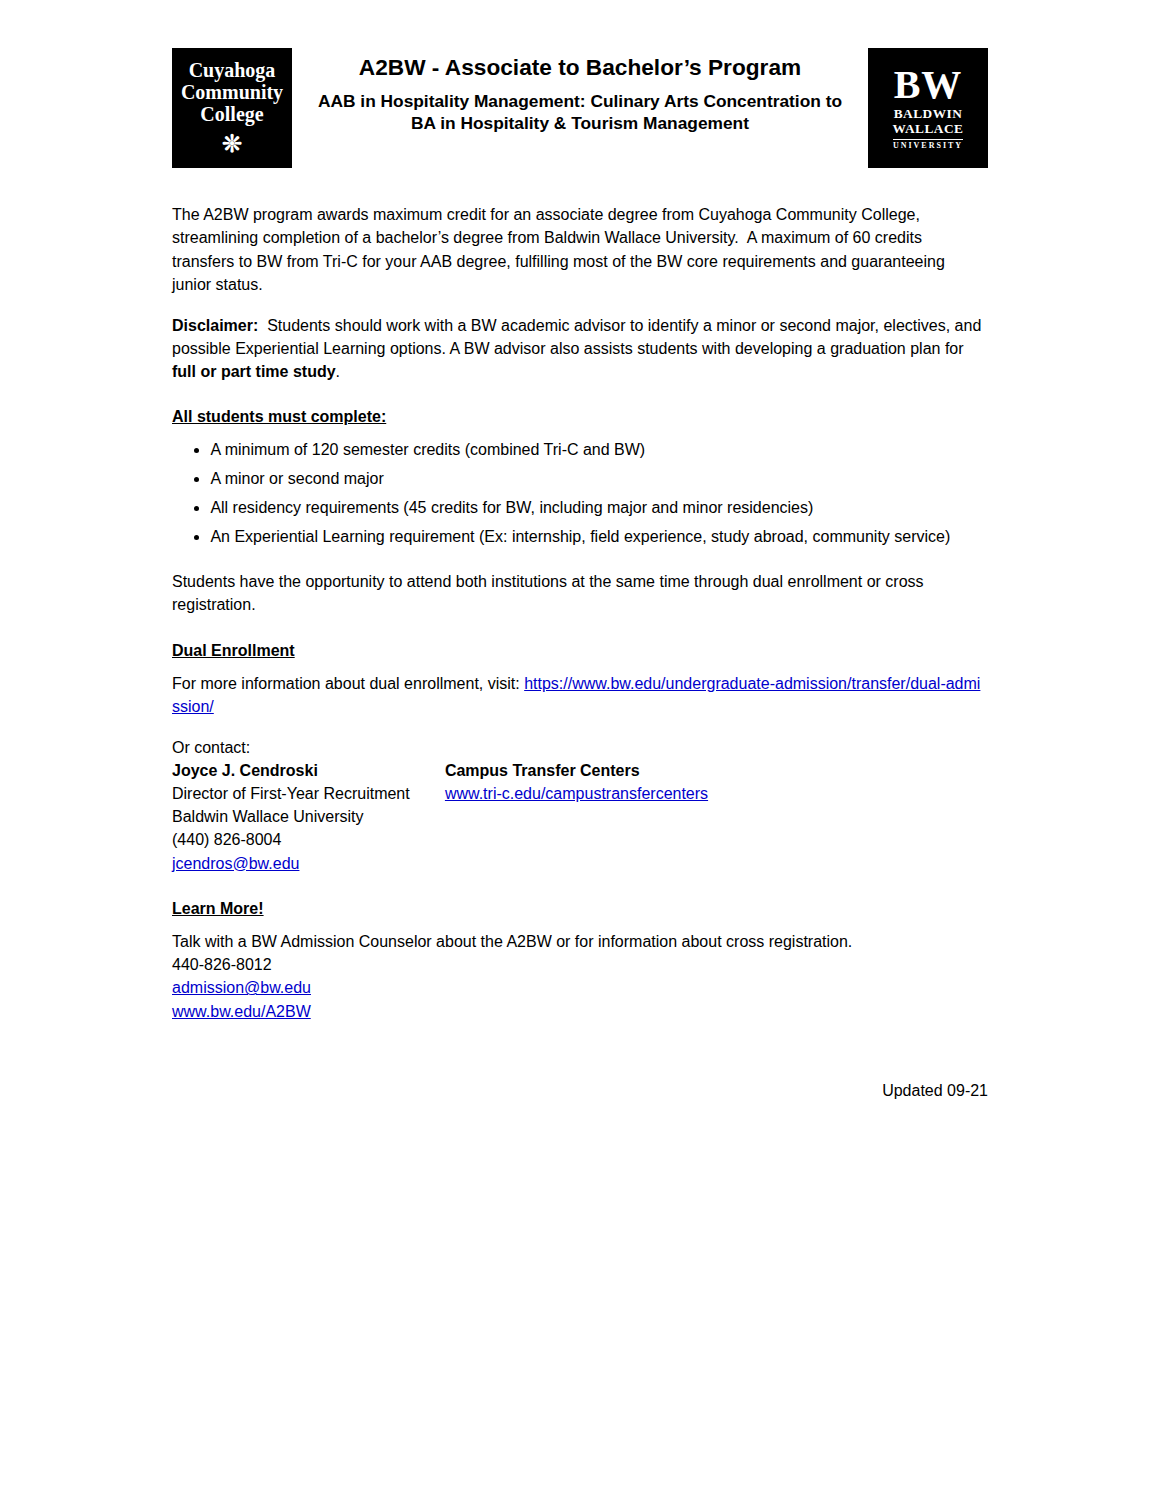Cuyahoga
Community
College
❊
A2BW - Associate to Bachelor’s Program
AAB in Hospitality Management: Culinary Arts Concentration to
BA in Hospitality & Tourism Management
BW
BALDWIN
WALLACE
UNIVERSITY
The A2BW program awards maximum credit for an associate degree from Cuyahoga Community College, streamlining completion of a bachelor’s degree from Baldwin Wallace University. A maximum of 60 credits transfers to BW from Tri-C for your AAB degree, fulfilling most of the BW core requirements and guaranteeing junior status.
Disclaimer: Students should work with a BW academic advisor to identify a minor or second major, electives, and possible Experiential Learning options. A BW advisor also assists students with developing a graduation plan for full or part time study.
All students must complete:
A minimum of 120 semester credits (combined Tri-C and BW)
A minor or second major
All residency requirements (45 credits for BW, including major and minor residencies)
An Experiential Learning requirement (Ex: internship, field experience, study abroad, community service)
Students have the opportunity to attend both institutions at the same time through dual enrollment or cross registration.
Dual Enrollment
For more information about dual enrollment, visit: https://www.bw.edu/undergraduate-admission/transfer/dual-admission/
Or contact:
| Joyce J. Cendroski | Campus Transfer Centers |
| Director of First-Year Recruitment | www.tri-c.edu/campustransfercenters |
| Baldwin Wallace University | |
| (440) 826-8004 | |
| jcendros@bw.edu | |
Learn More!
Talk with a BW Admission Counselor about the A2BW or for information about cross registration.
440-826-8012
admission@bw.edu
www.bw.edu/A2BW
Updated 09-21